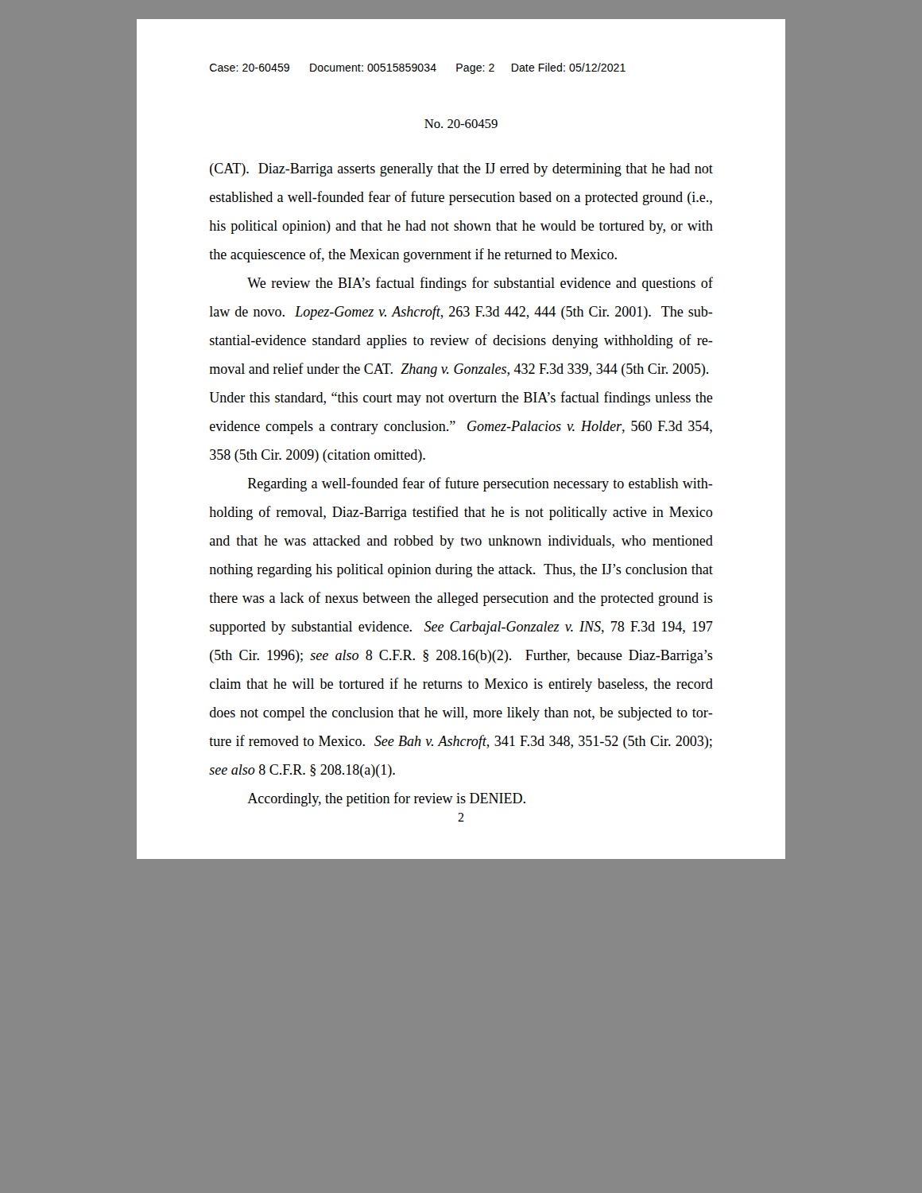Case: 20-60459 Document: 00515859034 Page: 2 Date Filed: 05/12/2021
No. 20-60459
(CAT). Diaz-Barriga asserts generally that the IJ erred by determining that he had not established a well-founded fear of future persecution based on a protected ground (i.e., his political opinion) and that he had not shown that he would be tortured by, or with the acquiescence of, the Mexican government if he returned to Mexico.
We review the BIA’s factual findings for substantial evidence and questions of law de novo. Lopez-Gomez v. Ashcroft, 263 F.3d 442, 444 (5th Cir. 2001). The substantial-evidence standard applies to review of decisions denying withholding of removal and relief under the CAT. Zhang v. Gonzales, 432 F.3d 339, 344 (5th Cir. 2005). Under this standard, “this court may not overturn the BIA’s factual findings unless the evidence compels a contrary conclusion.” Gomez-Palacios v. Holder, 560 F.3d 354, 358 (5th Cir. 2009) (citation omitted).
Regarding a well-founded fear of future persecution necessary to establish withholding of removal, Diaz-Barriga testified that he is not politically active in Mexico and that he was attacked and robbed by two unknown individuals, who mentioned nothing regarding his political opinion during the attack. Thus, the IJ’s conclusion that there was a lack of nexus between the alleged persecution and the protected ground is supported by substantial evidence. See Carbajal-Gonzalez v. INS, 78 F.3d 194, 197 (5th Cir. 1996); see also 8 C.F.R. § 208.16(b)(2). Further, because Diaz-Barriga’s claim that he will be tortured if he returns to Mexico is entirely baseless, the record does not compel the conclusion that he will, more likely than not, be subjected to torture if removed to Mexico. See Bah v. Ashcroft, 341 F.3d 348, 351-52 (5th Cir. 2003); see also 8 C.F.R. § 208.18(a)(1).
Accordingly, the petition for review is DENIED.
2